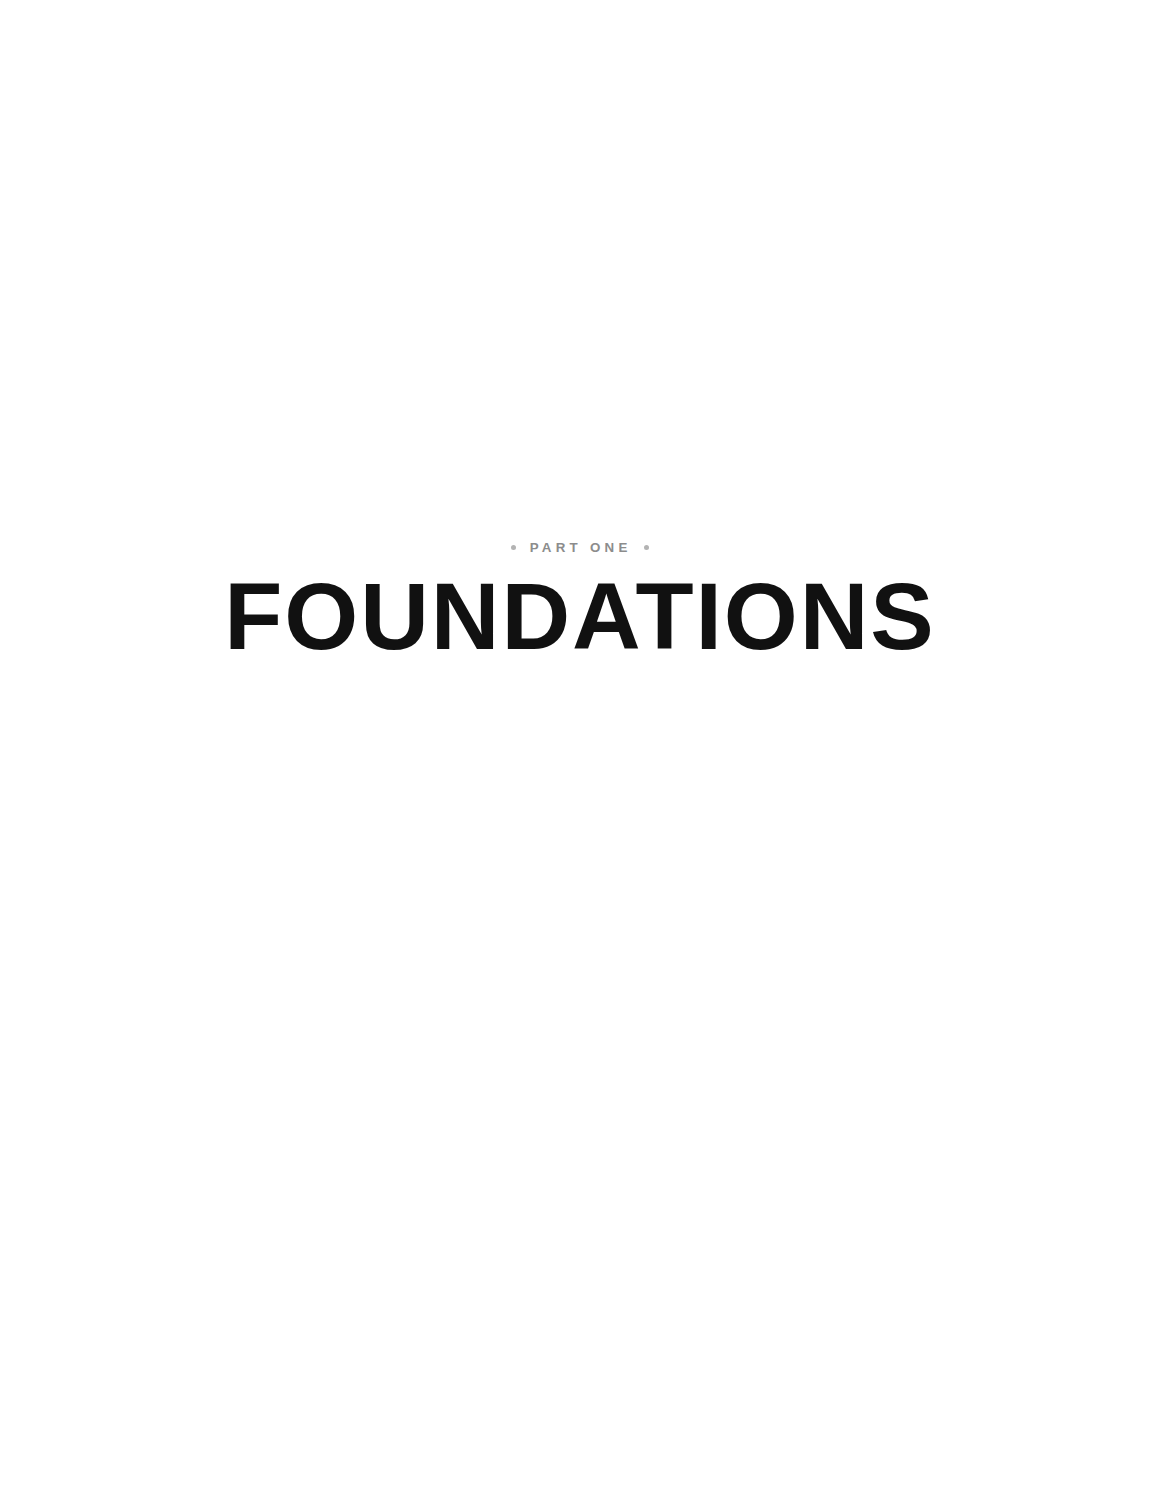Part One
Foundations